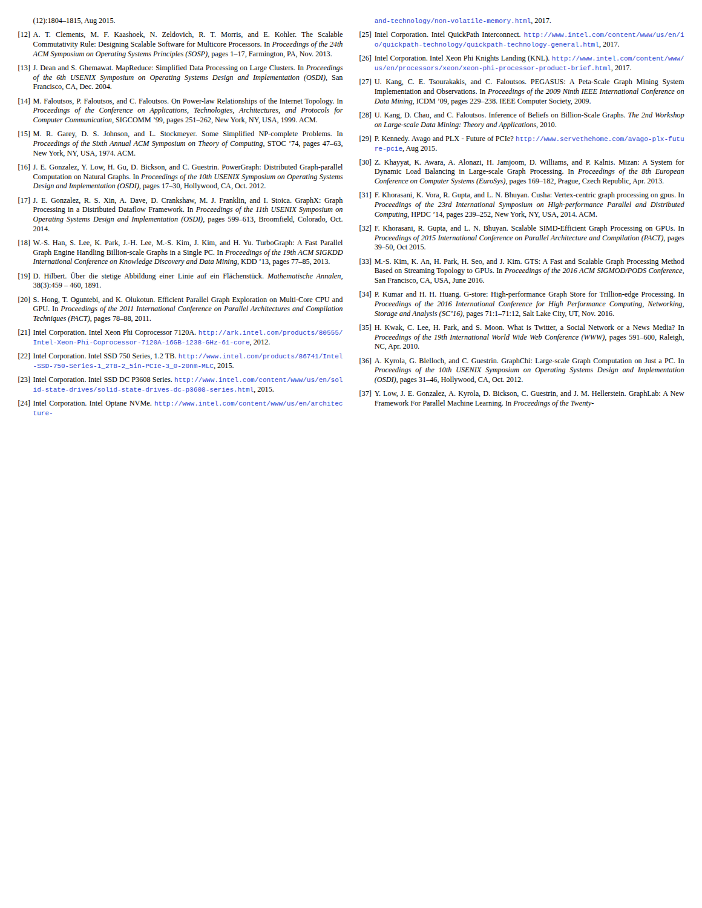(12):1804–1815, Aug 2015.
[12]
A. T. Clements, M. F. Kaashoek, N. Zeldovich, R. T. Morris, and E. Kohler. The Scalable Commutativity Rule: Designing Scalable Software for Multicore Processors. In Proceedings of the 24th ACM Symposium on Operating Systems Principles (SOSP), pages 1–17, Farmington, PA, Nov. 2013.
[13]
J. Dean and S. Ghemawat. MapReduce: Simplified Data Processing on Large Clusters. In Proceedings of the 6th USENIX Symposium on Operating Systems Design and Implementation (OSDI), San Francisco, CA, Dec. 2004.
[14]
M. Faloutsos, P. Faloutsos, and C. Faloutsos. On Power-law Relationships of the Internet Topology. In Proceedings of the Conference on Applications, Technologies, Architectures, and Protocols for Computer Communication, SIGCOMM ’99, pages 251–262, New York, NY, USA, 1999. ACM.
[15]
M. R. Garey, D. S. Johnson, and L. Stockmeyer. Some Simplified NP-complete Problems. In Proceedings of the Sixth Annual ACM Symposium on Theory of Computing, STOC ’74, pages 47–63, New York, NY, USA, 1974. ACM.
[16]
J. E. Gonzalez, Y. Low, H. Gu, D. Bickson, and C. Guestrin. PowerGraph: Distributed Graph-parallel Computation on Natural Graphs. In Proceedings of the 10th USENIX Symposium on Operating Systems Design and Implementation (OSDI), pages 17–30, Hollywood, CA, Oct. 2012.
[17]
J. E. Gonzalez, R. S. Xin, A. Dave, D. Crankshaw, M. J. Franklin, and I. Stoica. GraphX: Graph Processing in a Distributed Dataflow Framework. In Proceedings of the 11th USENIX Symposium on Operating Systems Design and Implementation (OSDI), pages 599–613, Broomfield, Colorado, Oct. 2014.
[18]
W.-S. Han, S. Lee, K. Park, J.-H. Lee, M.-S. Kim, J. Kim, and H. Yu. TurboGraph: A Fast Parallel Graph Engine Handling Billion-scale Graphs in a Single PC. In Proceedings of the 19th ACM SIGKDD International Conference on Knowledge Discovery and Data Mining, KDD ’13, pages 77–85, 2013.
[19]
D. Hilbert. Über die stetige Abbildung einer Linie auf ein Flächenstück. Mathematische Annalen, 38(3):459 – 460, 1891.
[20]
S. Hong, T. Oguntebi, and K. Olukotun. Efficient Parallel Graph Exploration on Multi-Core CPU and GPU. In Proceedings of the 2011 International Conference on Parallel Architectures and Compilation Techniques (PACT), pages 78–88, 2011.
[21]
Intel Corporation. Intel Xeon Phi Coprocessor 7120A. http://ark.intel.com/products/80555/Intel-Xeon-Phi-Coprocessor-7120A-16GB-1238-GHz-61-core, 2012.
[22]
Intel Corporation. Intel SSD 750 Series, 1.2 TB. http://www.intel.com/products/86741/Intel-SSD-750-Series-1_2TB-2_5in-PCIe-3_0-20nm-MLC, 2015.
[23]
Intel Corporation. Intel SSD DC P3608 Series. http://www.intel.com/content/www/us/en/solid-state-drives/solid-state-drives-dc-p3608-series.html, 2015.
[24]
Intel Corporation. Intel Optane NVMe. http://www.intel.com/content/www/us/en/architecture-
and-technology/non-volatile-memory.html, 2017.
[25]
Intel Corporation. Intel QuickPath Interconnect. http://www.intel.com/content/www/us/en/io/quickpath-technology/quickpath-technology-general.html, 2017.
[26]
Intel Corporation. Intel Xeon Phi Knights Landing (KNL). http://www.intel.com/content/www/us/en/processors/xeon/xeon-phi-processor-product-brief.html, 2017.
[27]
U. Kang, C. E. Tsourakakis, and C. Faloutsos. PEGASUS: A Peta-Scale Graph Mining System Implementation and Observations. In Proceedings of the 2009 Ninth IEEE International Conference on Data Mining, ICDM ’09, pages 229–238. IEEE Computer Society, 2009.
[28]
U. Kang, D. Chau, and C. Faloutsos. Inference of Beliefs on Billion-Scale Graphs. The 2nd Workshop on Large-scale Data Mining: Theory and Applications, 2010.
[29]
P. Kennedy. Avago and PLX - Future of PCIe? http://www.servethehome.com/avago-plx-future-pcie, Aug 2015.
[30]
Z. Khayyat, K. Awara, A. Alonazi, H. Jamjoom, D. Williams, and P. Kalnis. Mizan: A System for Dynamic Load Balancing in Large-scale Graph Processing. In Proceedings of the 8th European Conference on Computer Systems (EuroSys), pages 169–182, Prague, Czech Republic, Apr. 2013.
[31]
F. Khorasani, K. Vora, R. Gupta, and L. N. Bhuyan. Cusha: Vertex-centric graph processing on gpus. In Proceedings of the 23rd International Symposium on High-performance Parallel and Distributed Computing, HPDC ’14, pages 239–252, New York, NY, USA, 2014. ACM.
[32]
F. Khorasani, R. Gupta, and L. N. Bhuyan. Scalable SIMD-Efficient Graph Processing on GPUs. In Proceedings of 2015 International Conference on Parallel Architecture and Compilation (PACT), pages 39–50, Oct 2015.
[33]
M.-S. Kim, K. An, H. Park, H. Seo, and J. Kim. GTS: A Fast and Scalable Graph Processing Method Based on Streaming Topology to GPUs. In Proceedings of the 2016 ACM SIGMOD/PODS Conference, San Francisco, CA, USA, June 2016.
[34]
P. Kumar and H. H. Huang. G-store: High-performance Graph Store for Trillion-edge Processing. In Proceedings of the 2016 International Conference for High Performance Computing, Networking, Storage and Analysis (SC’16), pages 71:1–71:12, Salt Lake City, UT, Nov. 2016.
[35]
H. Kwak, C. Lee, H. Park, and S. Moon. What is Twitter, a Social Network or a News Media? In Proceedings of the 19th International World Wide Web Conference (WWW), pages 591–600, Raleigh, NC, Apr. 2010.
[36]
A. Kyrola, G. Blelloch, and C. Guestrin. GraphChi: Large-scale Graph Computation on Just a PC. In Proceedings of the 10th USENIX Symposium on Operating Systems Design and Implementation (OSDI), pages 31–46, Hollywood, CA, Oct. 2012.
[37]
Y. Low, J. E. Gonzalez, A. Kyrola, D. Bickson, C. Guestrin, and J. M. Hellerstein. GraphLab: A New Framework For Parallel Machine Learning. In Proceedings of the Twenty-